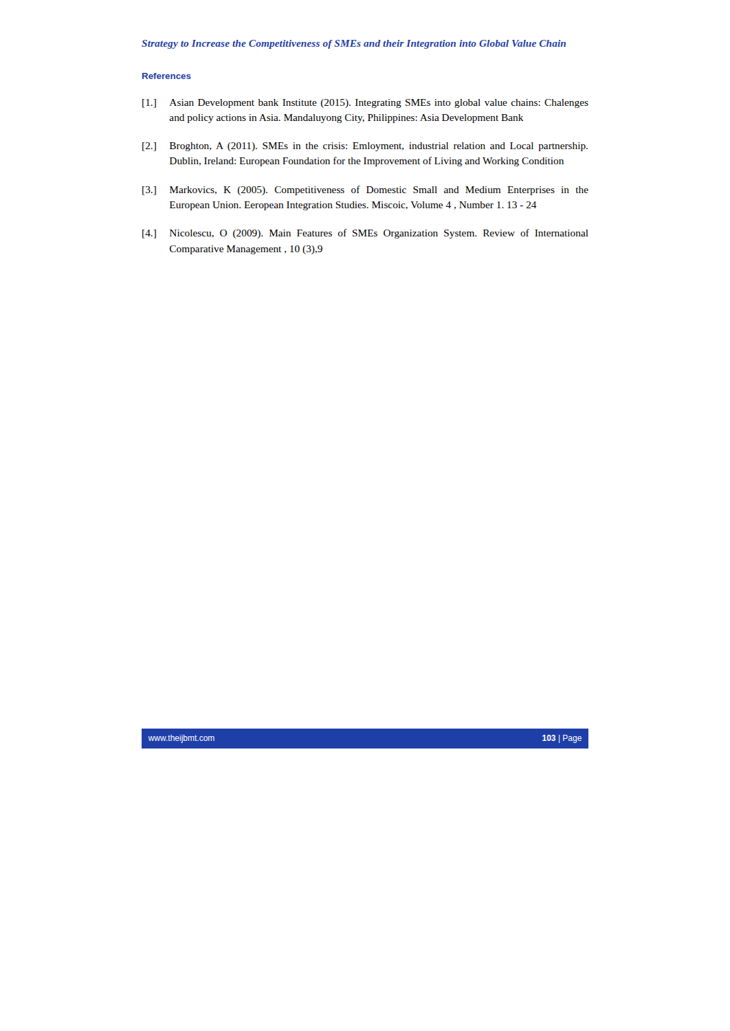Strategy to Increase the Competitiveness of SMEs and their Integration into Global Value Chain
References
[1.] Asian Development bank Institute (2015). Integrating SMEs into global value chains: Chalenges and policy actions in Asia. Mandaluyong City, Philippines: Asia Development Bank
[2.] Broghton, A (2011). SMEs in the crisis: Emloyment, industrial relation and Local partnership. Dublin, Ireland: European Foundation for the Improvement of Living and Working Condition
[3.] Markovics, K (2005). Competitiveness of Domestic Small and Medium Enterprises in the European Union. Eeropean Integration Studies. Miscoic, Volume 4 , Number 1. 13 - 24
[4.] Nicolescu, O (2009). Main Features of SMEs Organization System. Review of International Comparative Management , 10 (3),9
www.theijbmt.com
103 | Page